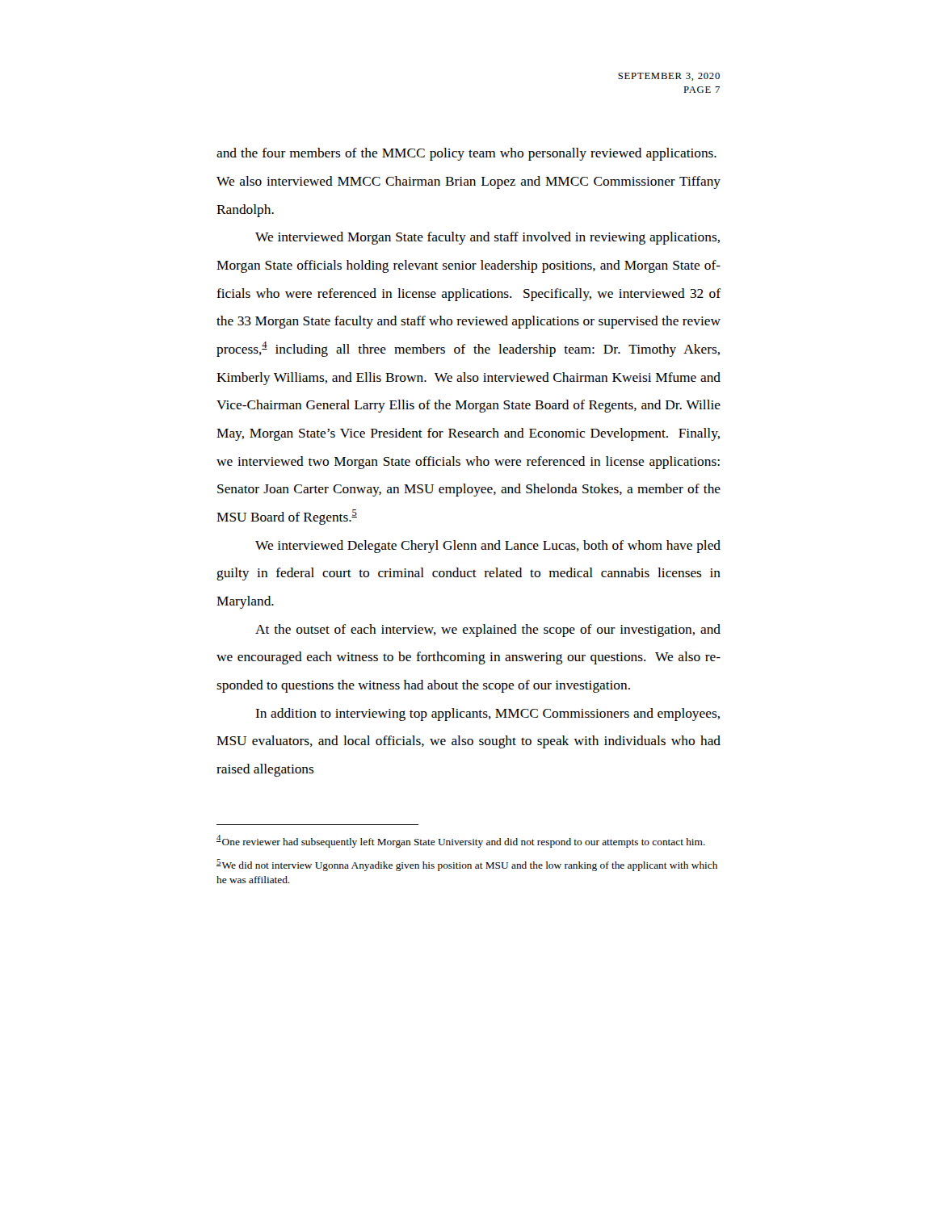SEPTEMBER 3, 2020 PAGE 7
and the four members of the MMCC policy team who personally reviewed applications. We also interviewed MMCC Chairman Brian Lopez and MMCC Commissioner Tiffany Randolph.
We interviewed Morgan State faculty and staff involved in reviewing applications, Morgan State officials holding relevant senior leadership positions, and Morgan State officials who were referenced in license applications. Specifically, we interviewed 32 of the 33 Morgan State faculty and staff who reviewed applications or supervised the review process,4 including all three members of the leadership team: Dr. Timothy Akers, Kimberly Williams, and Ellis Brown. We also interviewed Chairman Kweisi Mfume and Vice-Chairman General Larry Ellis of the Morgan State Board of Regents, and Dr. Willie May, Morgan State’s Vice President for Research and Economic Development. Finally, we interviewed two Morgan State officials who were referenced in license applications: Senator Joan Carter Conway, an MSU employee, and Shelonda Stokes, a member of the MSU Board of Regents.5
We interviewed Delegate Cheryl Glenn and Lance Lucas, both of whom have pled guilty in federal court to criminal conduct related to medical cannabis licenses in Maryland.
At the outset of each interview, we explained the scope of our investigation, and we encouraged each witness to be forthcoming in answering our questions. We also responded to questions the witness had about the scope of our investigation.
In addition to interviewing top applicants, MMCC Commissioners and employees, MSU evaluators, and local officials, we also sought to speak with individuals who had raised allegations
4One reviewer had subsequently left Morgan State University and did not respond to our attempts to contact him.
5We did not interview Ugonna Anyadike given his position at MSU and the low ranking of the applicant with which he was affiliated.